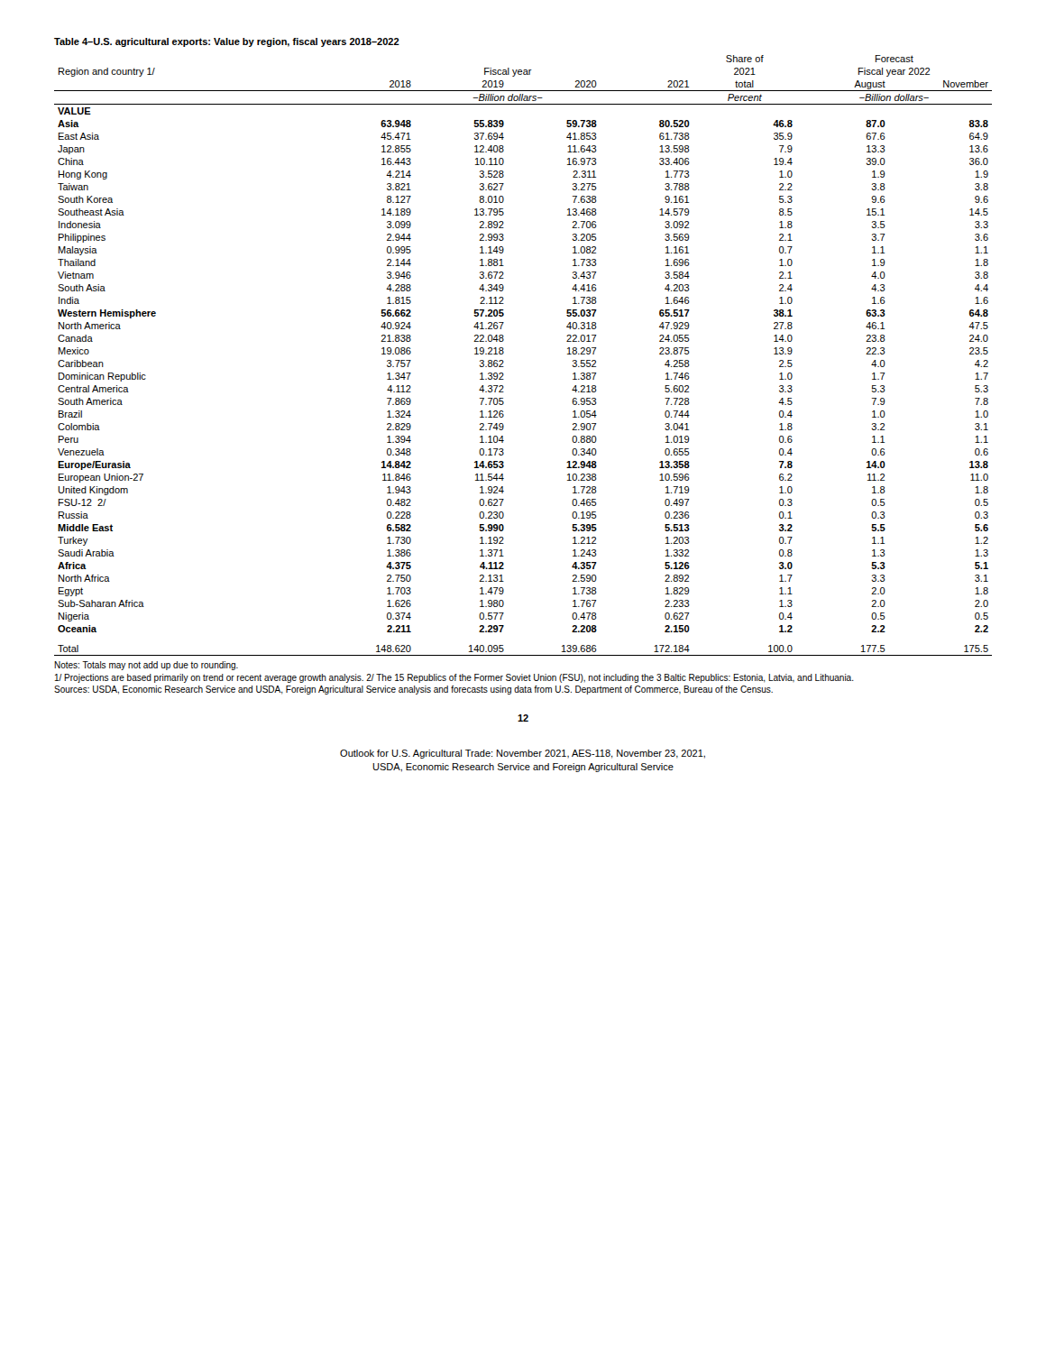Table 4–U.S. agricultural exports: Value by region, fiscal years 2018–2022
| | | Share of | Forecast |
| --- | --- | --- | --- |
| Region and country 1/ | Fiscal year | 2021 | Fiscal year 2022 |
| | 2018 | 2019 | 2020 | 2021 | total | August | November |
| | −Billion dollars− | Percent | −Billion dollars− |
| VALUE | |
| Asia | 63.948 | 55.839 | 59.738 | 80.520 | 46.8 | 87.0 | 83.8 |
| East Asia | 45.471 | 37.694 | 41.853 | 61.738 | 35.9 | 67.6 | 64.9 |
| Japan | 12.855 | 12.408 | 11.643 | 13.598 | 7.9 | 13.3 | 13.6 |
| China | 16.443 | 10.110 | 16.973 | 33.406 | 19.4 | 39.0 | 36.0 |
| Hong Kong | 4.214 | 3.528 | 2.311 | 1.773 | 1.0 | 1.9 | 1.9 |
| Taiwan | 3.821 | 3.627 | 3.275 | 3.788 | 2.2 | 3.8 | 3.8 |
| South Korea | 8.127 | 8.010 | 7.638 | 9.161 | 5.3 | 9.6 | 9.6 |
| Southeast Asia | 14.189 | 13.795 | 13.468 | 14.579 | 8.5 | 15.1 | 14.5 |
| Indonesia | 3.099 | 2.892 | 2.706 | 3.092 | 1.8 | 3.5 | 3.3 |
| Philippines | 2.944 | 2.993 | 3.205 | 3.569 | 2.1 | 3.7 | 3.6 |
| Malaysia | 0.995 | 1.149 | 1.082 | 1.161 | 0.7 | 1.1 | 1.1 |
| Thailand | 2.144 | 1.881 | 1.733 | 1.696 | 1.0 | 1.9 | 1.8 |
| Vietnam | 3.946 | 3.672 | 3.437 | 3.584 | 2.1 | 4.0 | 3.8 |
| South Asia | 4.288 | 4.349 | 4.416 | 4.203 | 2.4 | 4.3 | 4.4 |
| India | 1.815 | 2.112 | 1.738 | 1.646 | 1.0 | 1.6 | 1.6 |
| Western Hemisphere | 56.662 | 57.205 | 55.037 | 65.517 | 38.1 | 63.3 | 64.8 |
| North America | 40.924 | 41.267 | 40.318 | 47.929 | 27.8 | 46.1 | 47.5 |
| Canada | 21.838 | 22.048 | 22.017 | 24.055 | 14.0 | 23.8 | 24.0 |
| Mexico | 19.086 | 19.218 | 18.297 | 23.875 | 13.9 | 22.3 | 23.5 |
| Caribbean | 3.757 | 3.862 | 3.552 | 4.258 | 2.5 | 4.0 | 4.2 |
| Dominican Republic | 1.347 | 1.392 | 1.387 | 1.746 | 1.0 | 1.7 | 1.7 |
| Central America | 4.112 | 4.372 | 4.218 | 5.602 | 3.3 | 5.3 | 5.3 |
| South America | 7.869 | 7.705 | 6.953 | 7.728 | 4.5 | 7.9 | 7.8 |
| Brazil | 1.324 | 1.126 | 1.054 | 0.744 | 0.4 | 1.0 | 1.0 |
| Colombia | 2.829 | 2.749 | 2.907 | 3.041 | 1.8 | 3.2 | 3.1 |
| Peru | 1.394 | 1.104 | 0.880 | 1.019 | 0.6 | 1.1 | 1.1 |
| Venezuela | 0.348 | 0.173 | 0.340 | 0.655 | 0.4 | 0.6 | 0.6 |
| Europe/Eurasia | 14.842 | 14.653 | 12.948 | 13.358 | 7.8 | 14.0 | 13.8 |
| European Union-27 | 11.846 | 11.544 | 10.238 | 10.596 | 6.2 | 11.2 | 11.0 |
| United Kingdom | 1.943 | 1.924 | 1.728 | 1.719 | 1.0 | 1.8 | 1.8 |
| FSU-12 2/ | 0.482 | 0.627 | 0.465 | 0.497 | 0.3 | 0.5 | 0.5 |
| Russia | 0.228 | 0.230 | 0.195 | 0.236 | 0.1 | 0.3 | 0.3 |
| Middle East | 6.582 | 5.990 | 5.395 | 5.513 | 3.2 | 5.5 | 5.6 |
| Turkey | 1.730 | 1.192 | 1.212 | 1.203 | 0.7 | 1.1 | 1.2 |
| Saudi Arabia | 1.386 | 1.371 | 1.243 | 1.332 | 0.8 | 1.3 | 1.3 |
| Africa | 4.375 | 4.112 | 4.357 | 5.126 | 3.0 | 5.3 | 5.1 |
| North Africa | 2.750 | 2.131 | 2.590 | 2.892 | 1.7 | 3.3 | 3.1 |
| Egypt | 1.703 | 1.479 | 1.738 | 1.829 | 1.1 | 2.0 | 1.8 |
| Sub-Saharan Africa | 1.626 | 1.980 | 1.767 | 2.233 | 1.3 | 2.0 | 2.0 |
| Nigeria | 0.374 | 0.577 | 0.478 | 0.627 | 0.4 | 0.5 | 0.5 |
| Oceania | 2.211 | 2.297 | 2.208 | 2.150 | 1.2 | 2.2 | 2.2 |
| Total | 148.620 | 140.095 | 139.686 | 172.184 | 100.0 | 177.5 | 175.5 |
Notes: Totals may not add up due to rounding.
1/ Projections are based primarily on trend or recent average growth analysis. 2/ The 15 Republics of the Former Soviet Union (FSU), not including the 3 Baltic Republics: Estonia, Latvia, and Lithuania.
Sources: USDA, Economic Research Service and USDA, Foreign Agricultural Service analysis and forecasts using data from U.S. Department of Commerce, Bureau of the Census.
12
Outlook for U.S. Agricultural Trade: November 2021, AES-118, November 23, 2021,
USDA, Economic Research Service and Foreign Agricultural Service